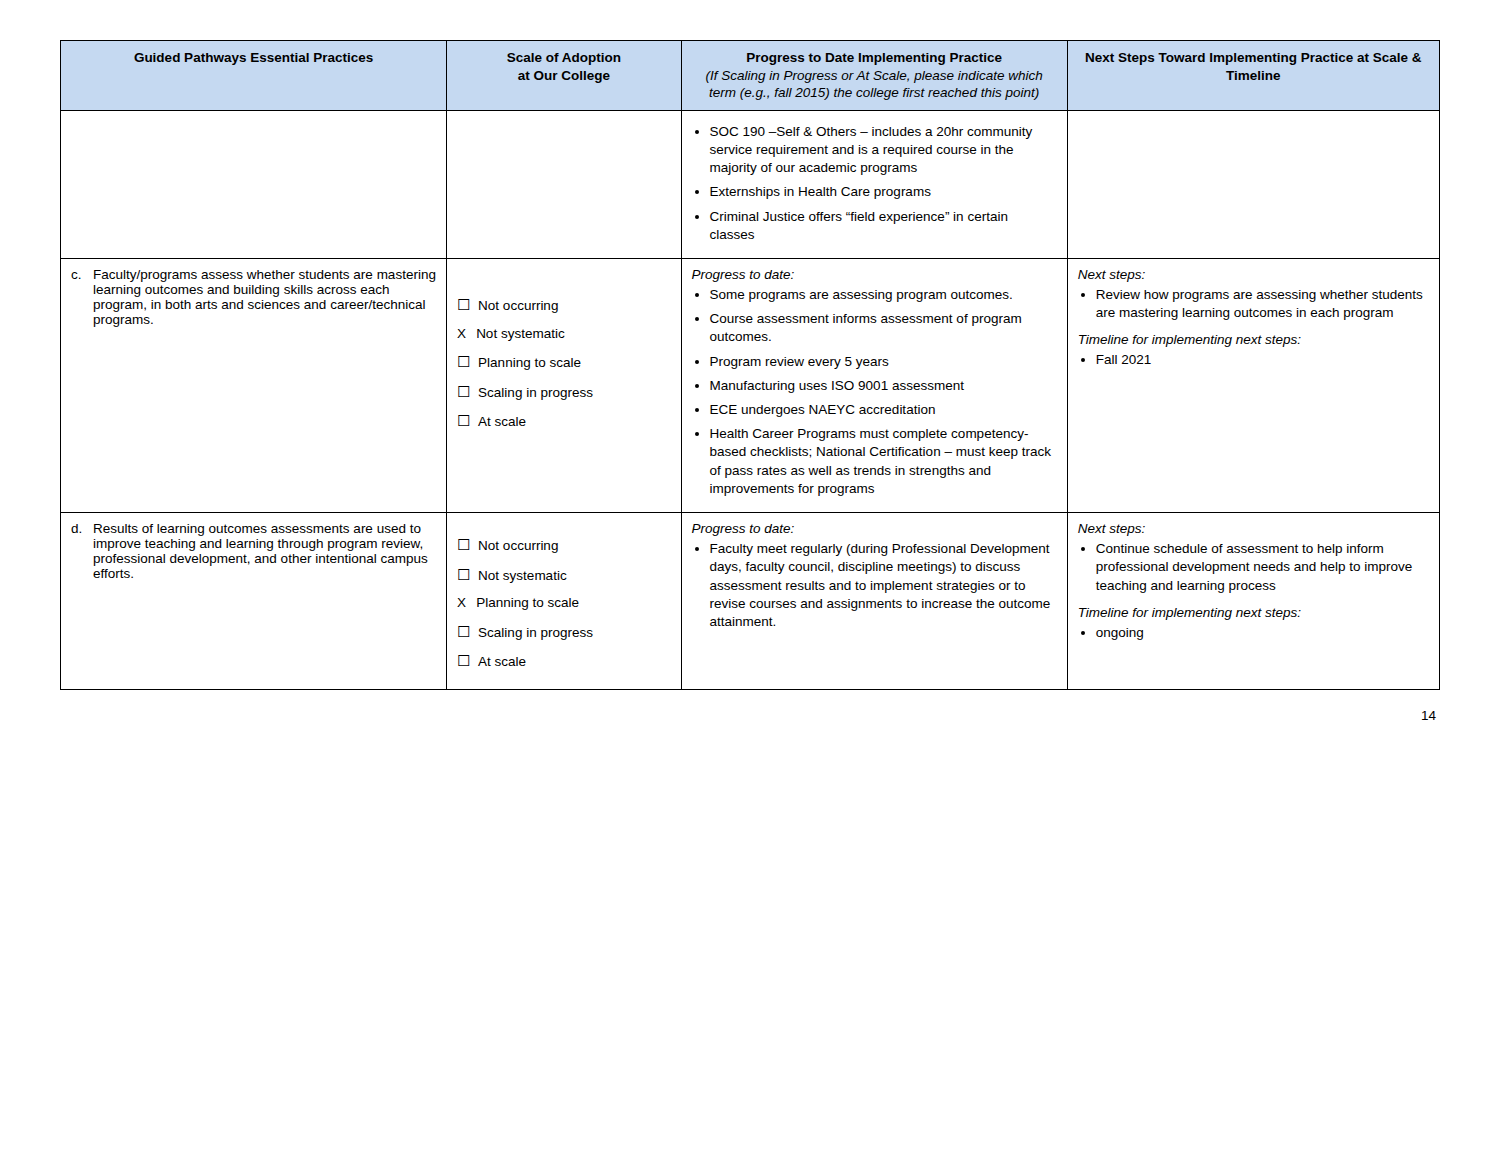| Guided Pathways Essential Practices | Scale of Adoption at Our College | Progress to Date Implementing Practice (If Scaling in Progress or At Scale, please indicate which term (e.g., fall 2015) the college first reached this point) | Next Steps Toward Implementing Practice at Scale & Timeline |
| --- | --- | --- | --- |
| | | SOC 190 –Self & Others – includes a 20hr community service requirement and is a required course in the majority of our academic programs Externships in Health Care programs Criminal Justice offers “field experience” in certain classes | |
| c. Faculty/programs assess whether students are mastering learning outcomes and building skills across each program, in both arts and sciences and career/technical programs. | Not occurring Not systematic Planning to scale Scaling in progress At scale | Progress to date: Some programs are assessing program outcomes. Course assessment informs assessment of program outcomes. Program review every 5 years Manufacturing uses ISO 9001 assessment ECE undergoes NAEYC accreditation Health Career Programs must complete competency-based checklists; National Certification – must keep track of pass rates as well as trends in strengths and improvements for programs | Next steps: Review how programs are assessing whether students are mastering learning outcomes in each program Timeline for implementing next steps: Fall 2021 |
| d. Results of learning outcomes assessments are used to improve teaching and learning through program review, professional development, and other intentional campus efforts. | Not occurring Not systematic Planning to scale Scaling in progress At scale | Progress to date: Faculty meet regularly (during Professional Development days, faculty council, discipline meetings) to discuss assessment results and to implement strategies or to revise courses and assignments to increase the outcome attainment. | Next steps: Continue schedule of assessment to help inform professional development needs and help to improve teaching and learning process Timeline for implementing next steps: ongoing |
14